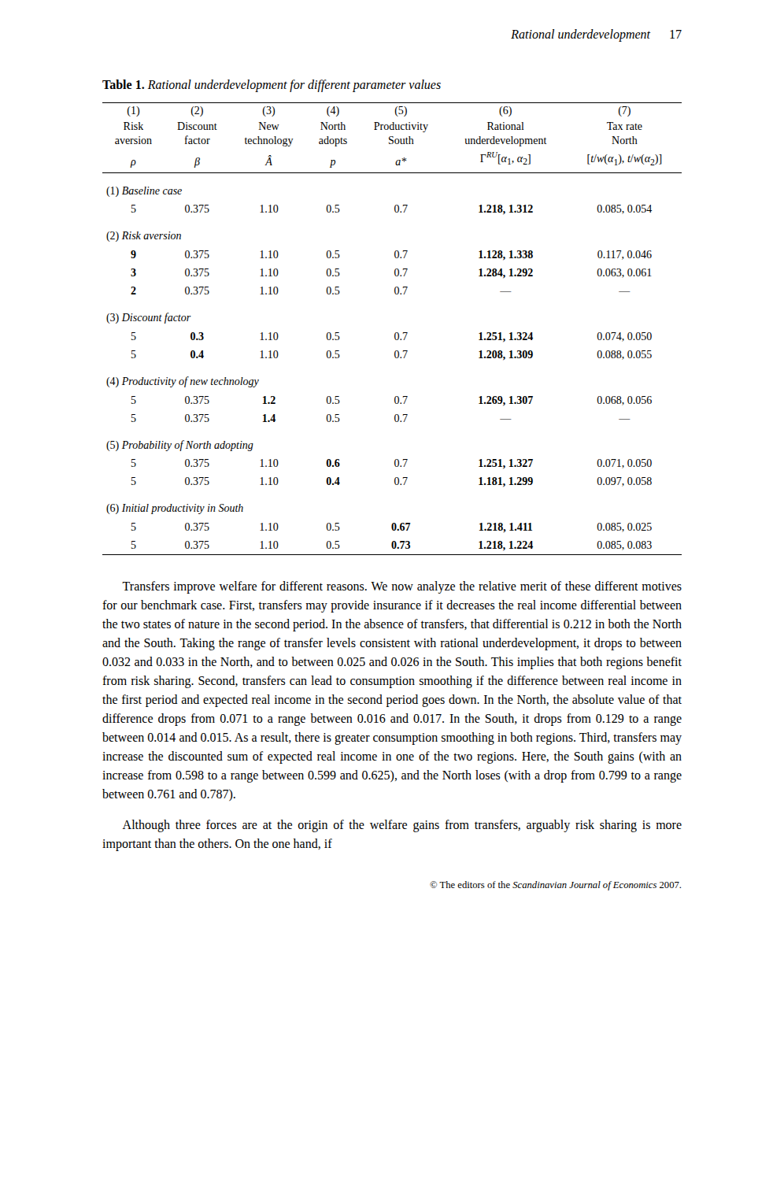Rational underdevelopment 17
Table 1. Rational underdevelopment for different parameter values
| (1) | (2) | (3) | (4) | (5) | (6) | (7) |
| --- | --- | --- | --- | --- | --- | --- |
| Risk aversion | Discount factor | New technology | North adopts | Productivity South | Rational underdevelopment | Tax rate North |
| ρ | β | Â | p | a* | Γ RU [ α 1 , α 2 ] | [ t / w ( α 1 ), t / w ( α 2 )] |
| (1) Baseline case |
| 5 | 0.375 | 1.10 | 0.5 | 0.7 | 1.218, 1.312 | 0.085, 0.054 |
| (2) Risk aversion |
| 9 | 0.375 | 1.10 | 0.5 | 0.7 | 1.128, 1.338 | 0.117, 0.046 |
| 3 | 0.375 | 1.10 | 0.5 | 0.7 | 1.284, 1.292 | 0.063, 0.061 |
| 2 | 0.375 | 1.10 | 0.5 | 0.7 | — | — |
| (3) Discount factor |
| 5 | 0.3 | 1.10 | 0.5 | 0.7 | 1.251, 1.324 | 0.074, 0.050 |
| 5 | 0.4 | 1.10 | 0.5 | 0.7 | 1.208, 1.309 | 0.088, 0.055 |
| (4) Productivity of new technology |
| 5 | 0.375 | 1.2 | 0.5 | 0.7 | 1.269, 1.307 | 0.068, 0.056 |
| 5 | 0.375 | 1.4 | 0.5 | 0.7 | — | — |
| (5) Probability of North adopting |
| 5 | 0.375 | 1.10 | 0.6 | 0.7 | 1.251, 1.327 | 0.071, 0.050 |
| 5 | 0.375 | 1.10 | 0.4 | 0.7 | 1.181, 1.299 | 0.097, 0.058 |
| (6) Initial productivity in South |
| 5 | 0.375 | 1.10 | 0.5 | 0.67 | 1.218, 1.411 | 0.085, 0.025 |
| 5 | 0.375 | 1.10 | 0.5 | 0.73 | 1.218, 1.224 | 0.085, 0.083 |
Transfers improve welfare for different reasons. We now analyze the relative merit of these different motives for our benchmark case. First, transfers may provide insurance if it decreases the real income differential between the two states of nature in the second period. In the absence of transfers, that differential is 0.212 in both the North and the South. Taking the range of transfer levels consistent with rational underdevelopment, it drops to between 0.032 and 0.033 in the North, and to between 0.025 and 0.026 in the South. This implies that both regions benefit from risk sharing. Second, transfers can lead to consumption smoothing if the difference between real income in the first period and expected real income in the second period goes down. In the North, the absolute value of that difference drops from 0.071 to a range between 0.016 and 0.017. In the South, it drops from 0.129 to a range between 0.014 and 0.015. As a result, there is greater consumption smoothing in both regions. Third, transfers may increase the discounted sum of expected real income in one of the two regions. Here, the South gains (with an increase from 0.598 to a range between 0.599 and 0.625), and the North loses (with a drop from 0.799 to a range between 0.761 and 0.787).
Although three forces are at the origin of the welfare gains from transfers, arguably risk sharing is more important than the others. On the one hand, if
© The editors of the Scandinavian Journal of Economics 2007.